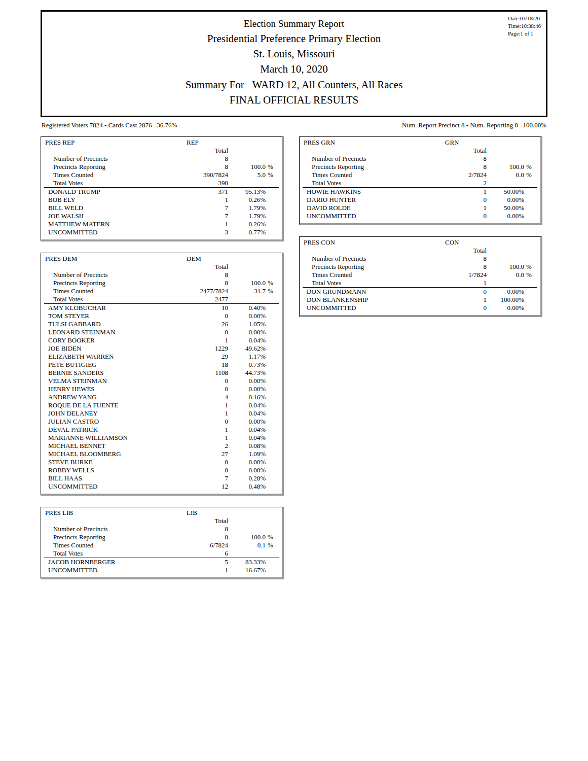Date:03/18/20
Time:10:38:46
Page:1 of 1
Election Summary Report
Presidential Preference Primary Election
St. Louis, Missouri
March 10, 2020
Summary For WARD 12, All Counters, All Races
FINAL OFFICIAL RESULTS
Registered Voters 7824 - Cards Cast 2876 36.76%
Num. Report Precinct 8 - Num. Reporting 8 100.00%
| PRES REP | REP | |
| | Total | | |
| Number of Precincts | 8 | | |
| Precincts Reporting | 8 | 100.0 | % |
| Times Counted | 390/7824 | 5.0 | % |
| Total Votes | 390 | | |
| DONALD TRUMP | 371 | 95.13% | |
| BOB ELY | 1 | 0.26% | |
| BILL WELD | 7 | 1.79% | |
| JOE WALSH | 7 | 1.79% | |
| MATTHEW MATERN | 1 | 0.26% | |
| UNCOMMITTED | 3 | 0.77% | |
| PRES DEM | DEM | |
| | Total | | |
| Number of Precincts | 8 | | |
| Precincts Reporting | 8 | 100.0 | % |
| Times Counted | 2477/7824 | 31.7 | % |
| Total Votes | 2477 | | |
| AMY KLOBUCHAR | 10 | 0.40% | |
| TOM STEYER | 0 | 0.00% | |
| TULSI GABBARD | 26 | 1.05% | |
| LEONARD STEINMAN | 0 | 0.00% | |
| CORY BOOKER | 1 | 0.04% | |
| JOE BIDEN | 1229 | 49.62% | |
| ELIZABETH WARREN | 29 | 1.17% | |
| PETE BUTIGIEG | 18 | 0.73% | |
| BERNIE SANDERS | 1108 | 44.73% | |
| VELMA STEINMAN | 0 | 0.00% | |
| HENRY HEWES | 0 | 0.00% | |
| ANDREW YANG | 4 | 0.16% | |
| ROQUE DE LA FUENTE | 1 | 0.04% | |
| JOHN DELANEY | 1 | 0.04% | |
| JULIAN CASTRO | 0 | 0.00% | |
| DEVAL PATRICK | 1 | 0.04% | |
| MARIANNE WILLIAMSON | 1 | 0.04% | |
| MICHAEL BENNET | 2 | 0.08% | |
| MICHAEL BLOOMBERG | 27 | 1.09% | |
| STEVE BURKE | 0 | 0.00% | |
| ROBBY WELLS | 0 | 0.00% | |
| BILL HAAS | 7 | 0.28% | |
| UNCOMMITTED | 12 | 0.48% | |
| PRES LIB | LIB | |
| | Total | | |
| Number of Precincts | 8 | | |
| Precincts Reporting | 8 | 100.0 | % |
| Times Counted | 6/7824 | 0.1 | % |
| Total Votes | 6 | | |
| JACOB HORNBERGER | 5 | 83.33% | |
| UNCOMMITTED | 1 | 16.67% | |
| PRES GRN | GRN | |
| | Total | | |
| Number of Precincts | 8 | | |
| Precincts Reporting | 8 | 100.0 | % |
| Times Counted | 2/7824 | 0.0 | % |
| Total Votes | 2 | | |
| HOWIE HAWKINS | 1 | 50.00% | |
| DARIO HUNTER | 0 | 0.00% | |
| DAVID ROLDE | 1 | 50.00% | |
| UNCOMMITTED | 0 | 0.00% | |
| PRES CON | CON | |
| | Total | | |
| Number of Precincts | 8 | | |
| Precincts Reporting | 8 | 100.0 | % |
| Times Counted | 1/7824 | 0.0 | % |
| Total Votes | 1 | | |
| DON GRUNDMANN | 0 | 0.00% | |
| DON BLANKENSHIP | 1 | 100.00% | |
| UNCOMMITTED | 0 | 0.00% | |